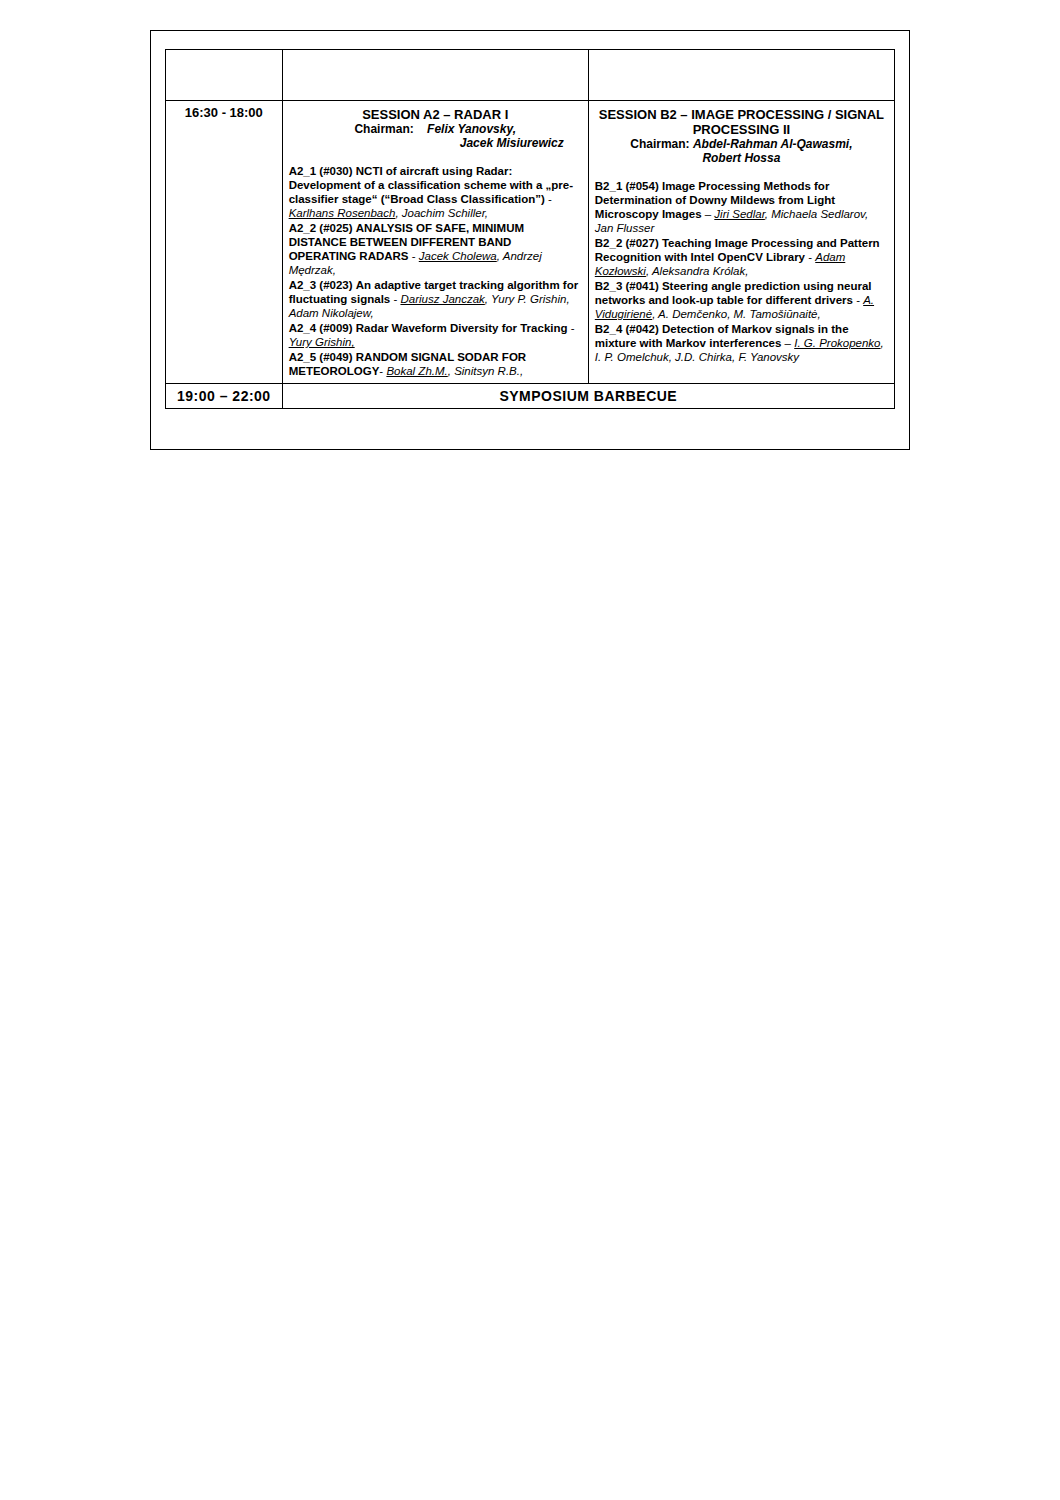| 16:30 - 18:00 | SESSION A2 – RADAR I Chairman: Felix Yanovsky, Jacek Misiurewicz A2_1 (#030) NCTI of aircraft using Radar: Development of a classification scheme with a „pre-classifier stage“ (“Broad Class Classification”) - Karlhans Rosenbach , Joachim Schiller, A2_2 (#025) ANALYSIS OF SAFE, MINIMUM DISTANCE BETWEEN DIFFERENT BAND OPERATING RADARS - Jacek Cholewa , Andrzej Mędrzak, A2_3 (#023) An adaptive target tracking algorithm for fluctuating signals - Dariusz Janczak , Yury P. Grishin, Adam Nikolajew, A2_4 (#009) Radar Waveform Diversity for Tracking - Yury Grishin, A2_5 (#049) RANDOM SIGNAL SODAR FOR METEOROLOGY - Bokal Zh.M. , Sinitsyn R.B., | SESSION B2 – IMAGE PROCESSING / SIGNAL PROCESSING II Chairman: Abdel-Rahman Al-Qawasmi, Robert Hossa B2_1 (#054) Image Processing Methods for Determination of Downy Mildews from Light Microscopy Images – Jiri Sedlar , Michaela Sedlarov, Jan Flusser B2_2 (#027) Teaching Image Processing and Pattern Recognition with Intel OpenCV Library - Adam Kozłowski , Aleksandra Królak, B2_3 (#041) Steering angle prediction using neural networks and look-up table for different drivers - A. Vidugirienė , A. Demčenko, M. Tamošiūnaitė, B2_4 (#042) Detection of Markov signals in the mixture with Markov interferences – I. G. Prokopenko , I. P. Omelchuk, J.D. Chirka, F. Yanovsky |
| 19:00 – 22:00 | SYMPOSIUM BARBECUE |